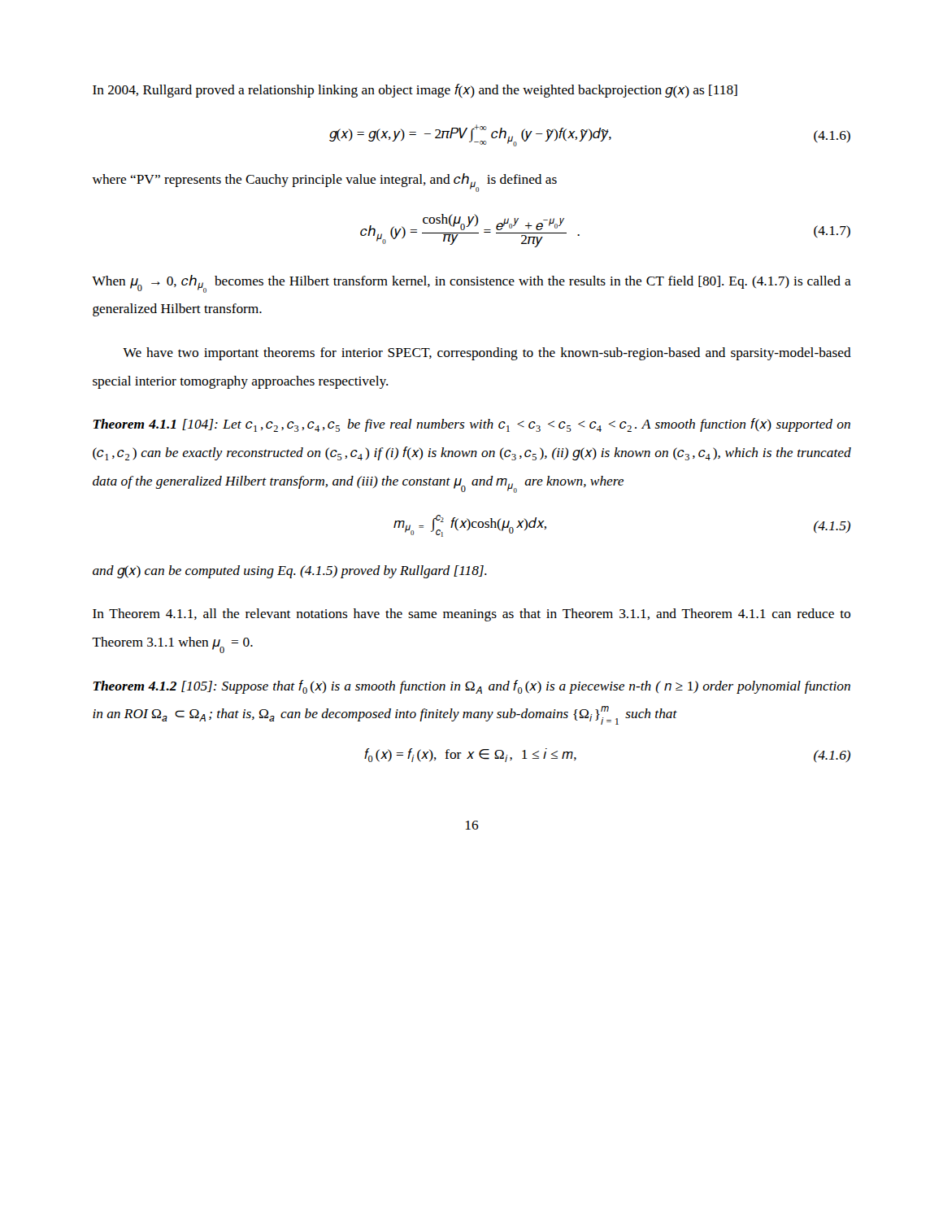In 2004, Rullgard proved a relationship linking an object image f(x) and the weighted backprojection g(x) as [118]
g(x) = g(x,y) = −2πPV ∫ −∞ +∞ chμ0 (y−y~) f(x,y~) dy~ , (4.1.6)
where “PV” represents the Cauchy principle value integral, and chμ0 is defined as
chμ0 (y) = cosh(μ0y) πy = eμ0y+e−μ0y 2πy . (4.1.7)
When μ0→0, chμ0 becomes the Hilbert transform kernel, in consistence with the results in the CT field [80]. Eq. (4.1.7) is called a generalized Hilbert transform.
We have two important theorems for interior SPECT, corresponding to the known-sub-region-based and sparsity-model-based special interior tomography approaches respectively.
Theorem 4.1.1 [104]: Let c1,c2,c3,c4,c5 be five real numbers with c1<c3<c5<c4<c2. A smooth function f(x) supported on (c1,c2) can be exactly reconstructed on (c5,c4) if (i) f(x) is known on (c3,c5), (ii) g(x) is known on (c3,c4), which is the truncated data of the generalized Hilbert transform, and (iii) the constant μ0 and mμ0 are known, where
mμ0= ∫ c1 c2 f(x) cosh(μ0x) dx , (4.1.5)
and g(x) can be computed using Eq. (4.1.5) proved by Rullgard [118].
In Theorem 4.1.1, all the relevant notations have the same meanings as that in Theorem 3.1.1, and Theorem 4.1.1 can reduce to Theorem 3.1.1 when μ0=0.
Theorem 4.1.2 [105]: Suppose that f0(x) is a smooth function in ΩA and f0(x) is a piecewise n-th ( n≥1) order polynomial function in an ROI Ωa⊂ΩA; that is, Ωa can be decomposed into finitely many sub-domains {Ωi}i=1m such that
f0(x) = fi(x) , for x∈Ωi , 1≤i≤m , (4.1.6)
16